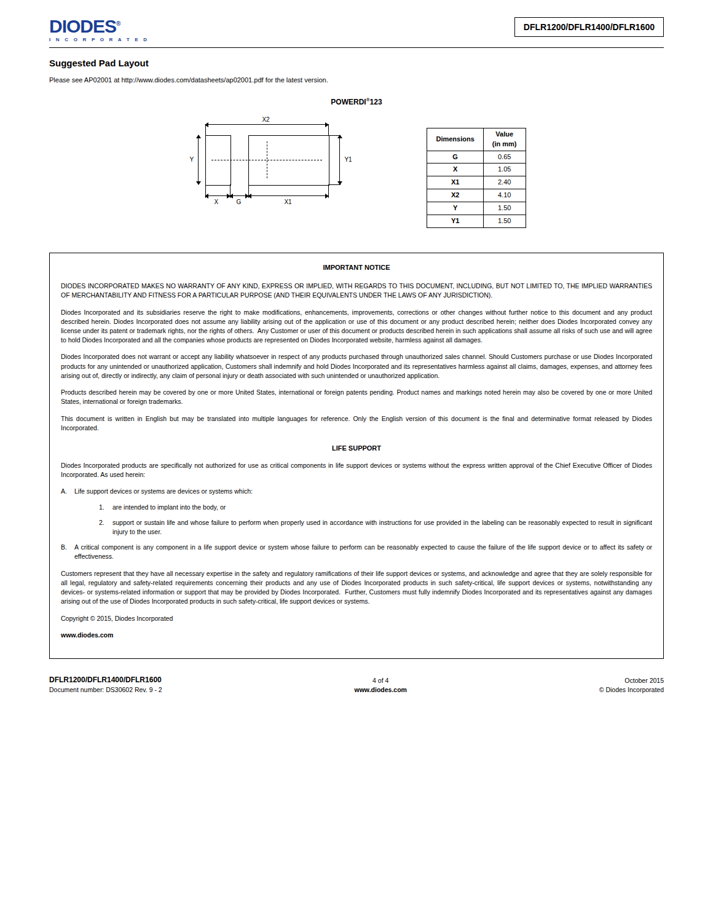DIODES®
I N C O R P O R A T E D
DFLR1200/DFLR1400/DFLR1600
Suggested Pad Layout
Please see AP02001 at http://www.diodes.com/datasheets/ap02001.pdf for the latest version.
POWERDI®123
X2
Y
Y1
X
G
X1
| Dimensions | Value (in mm) |
| --- | --- |
| G | 0.65 |
| X | 1.05 |
| X1 | 2.40 |
| X2 | 4.10 |
| Y | 1.50 |
| Y1 | 1.50 |
IMPORTANT NOTICE
DIODES INCORPORATED MAKES NO WARRANTY OF ANY KIND, EXPRESS OR IMPLIED, WITH REGARDS TO THIS DOCUMENT, INCLUDING, BUT NOT LIMITED TO, THE IMPLIED WARRANTIES OF MERCHANTABILITY AND FITNESS FOR A PARTICULAR PURPOSE (AND THEIR EQUIVALENTS UNDER THE LAWS OF ANY JURISDICTION).
Diodes Incorporated and its subsidiaries reserve the right to make modifications, enhancements, improvements, corrections or other changes without further notice to this document and any product described herein. Diodes Incorporated does not assume any liability arising out of the application or use of this document or any product described herein; neither does Diodes Incorporated convey any license under its patent or trademark rights, nor the rights of others. Any Customer or user of this document or products described herein in such applications shall assume all risks of such use and will agree to hold Diodes Incorporated and all the companies whose products are represented on Diodes Incorporated website, harmless against all damages.
Diodes Incorporated does not warrant or accept any liability whatsoever in respect of any products purchased through unauthorized sales channel. Should Customers purchase or use Diodes Incorporated products for any unintended or unauthorized application, Customers shall indemnify and hold Diodes Incorporated and its representatives harmless against all claims, damages, expenses, and attorney fees arising out of, directly or indirectly, any claim of personal injury or death associated with such unintended or unauthorized application.
Products described herein may be covered by one or more United States, international or foreign patents pending. Product names and markings noted herein may also be covered by one or more United States, international or foreign trademarks.
This document is written in English but may be translated into multiple languages for reference. Only the English version of this document is the final and determinative format released by Diodes Incorporated.
LIFE SUPPORT
Diodes Incorporated products are specifically not authorized for use as critical components in life support devices or systems without the express written approval of the Chief Executive Officer of Diodes Incorporated. As used herein:
A. Life support devices or systems are devices or systems which:
1. are intended to implant into the body, or
2. support or sustain life and whose failure to perform when properly used in accordance with instructions for use provided in the labeling can be reasonably expected to result in significant injury to the user.
B. A critical component is any component in a life support device or system whose failure to perform can be reasonably expected to cause the failure of the life support device or to affect its safety or effectiveness.
Customers represent that they have all necessary expertise in the safety and regulatory ramifications of their life support devices or systems, and acknowledge and agree that they are solely responsible for all legal, regulatory and safety-related requirements concerning their products and any use of Diodes Incorporated products in such safety-critical, life support devices or systems, notwithstanding any devices- or systems-related information or support that may be provided by Diodes Incorporated. Further, Customers must fully indemnify Diodes Incorporated and its representatives against any damages arising out of the use of Diodes Incorporated products in such safety-critical, life support devices or systems.
Copyright © 2015, Diodes Incorporated
www.diodes.com
DFLR1200/DFLR1400/DFLR1600
Document number: DS30602 Rev. 9 - 2
4 of 4
www.diodes.com
October 2015
© Diodes Incorporated